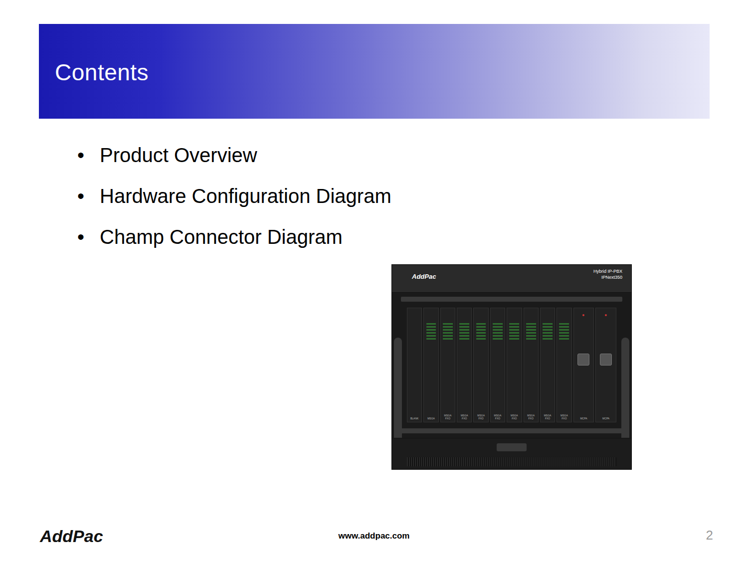Contents
Product Overview
Hardware Configuration Diagram
Champ Connector Diagram
AddPac
Hybrid IP-PBX
IPNext350
BLANK
MSGA
MSGA
FXO
MSGA
FXO
MSGA
FXO
MSGA
FXO
MSGA
FXO
MSGA
FXO
MSGA
FXO
MSGA
FXO
MCPA
MCPA
AddPac
www.addpac.com
2